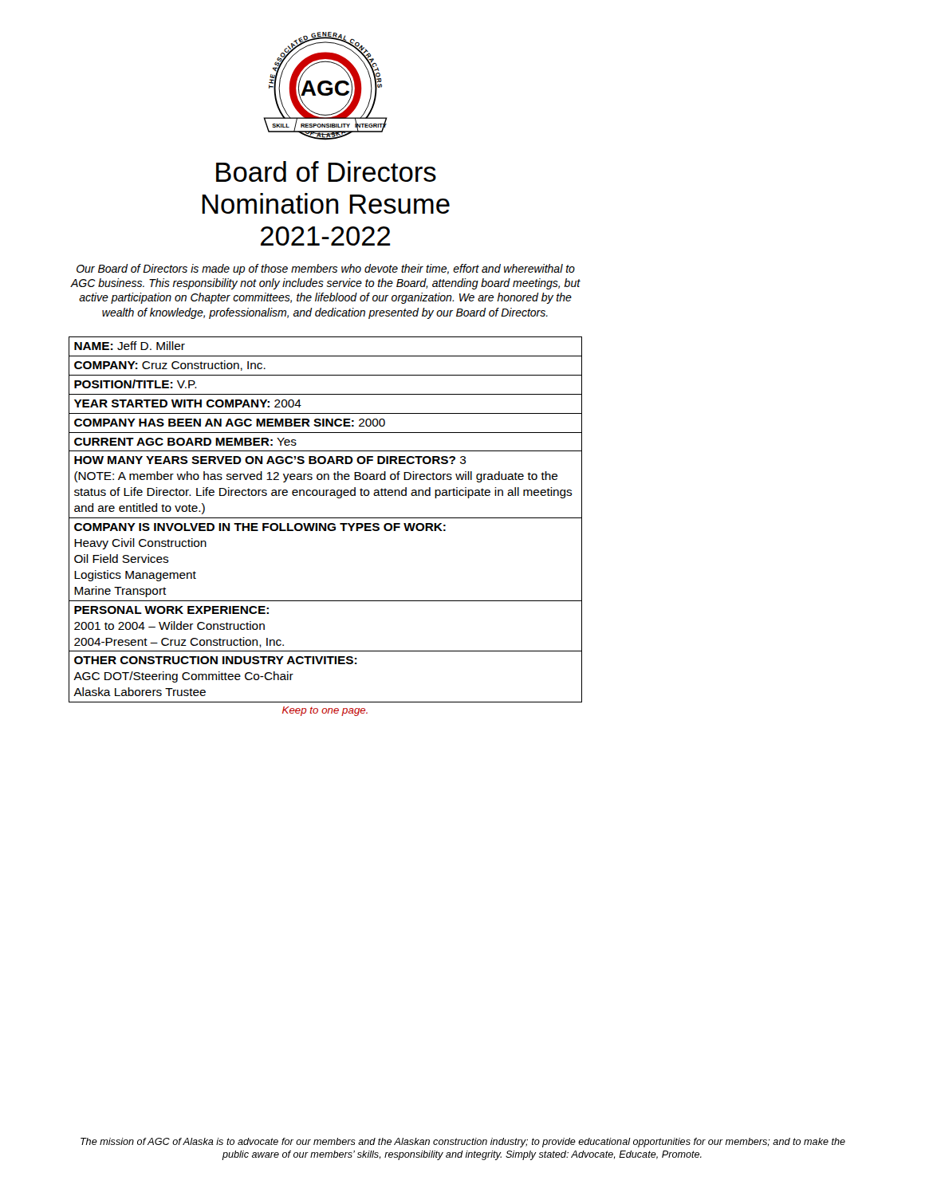AGC THE ASSOCIATED GENERAL CONTRACTORS OF ALASKA SKILL RESPONSIBILITY INTEGRITY
Board of Directors Nomination Resume 2021-2022
Our Board of Directors is made up of those members who devote their time, effort and wherewithal to AGC business. This responsibility not only includes service to the Board, attending board meetings, but active participation on Chapter committees, the lifeblood of our organization. We are honored by the wealth of knowledge, professionalism, and dedication presented by our Board of Directors.
| NAME: Jeff D. Miller |
| COMPANY: Cruz Construction, Inc. |
| POSITION/TITLE: V.P. |
| YEAR STARTED WITH COMPANY: 2004 |
| COMPANY HAS BEEN AN AGC MEMBER SINCE: 2000 |
| CURRENT AGC BOARD MEMBER: Yes |
| HOW MANY YEARS SERVED ON AGC’S BOARD OF DIRECTORS? 3 (NOTE: A member who has served 12 years on the Board of Directors will graduate to the status of Life Director. Life Directors are encouraged to attend and participate in all meetings and are entitled to vote.) |
| COMPANY IS INVOLVED IN THE FOLLOWING TYPES OF WORK: Heavy Civil Construction Oil Field Services Logistics Management Marine Transport |
| PERSONAL WORK EXPERIENCE: 2001 to 2004 – Wilder Construction 2004-Present – Cruz Construction, Inc. |
| OTHER CONSTRUCTION INDUSTRY ACTIVITIES: AGC DOT/Steering Committee Co-Chair Alaska Laborers Trustee |
Keep to one page.
The mission of AGC of Alaska is to advocate for our members and the Alaskan construction industry; to provide educational opportunities for our members; and to make the public aware of our members’ skills, responsibility and integrity. Simply stated: Advocate, Educate, Promote.